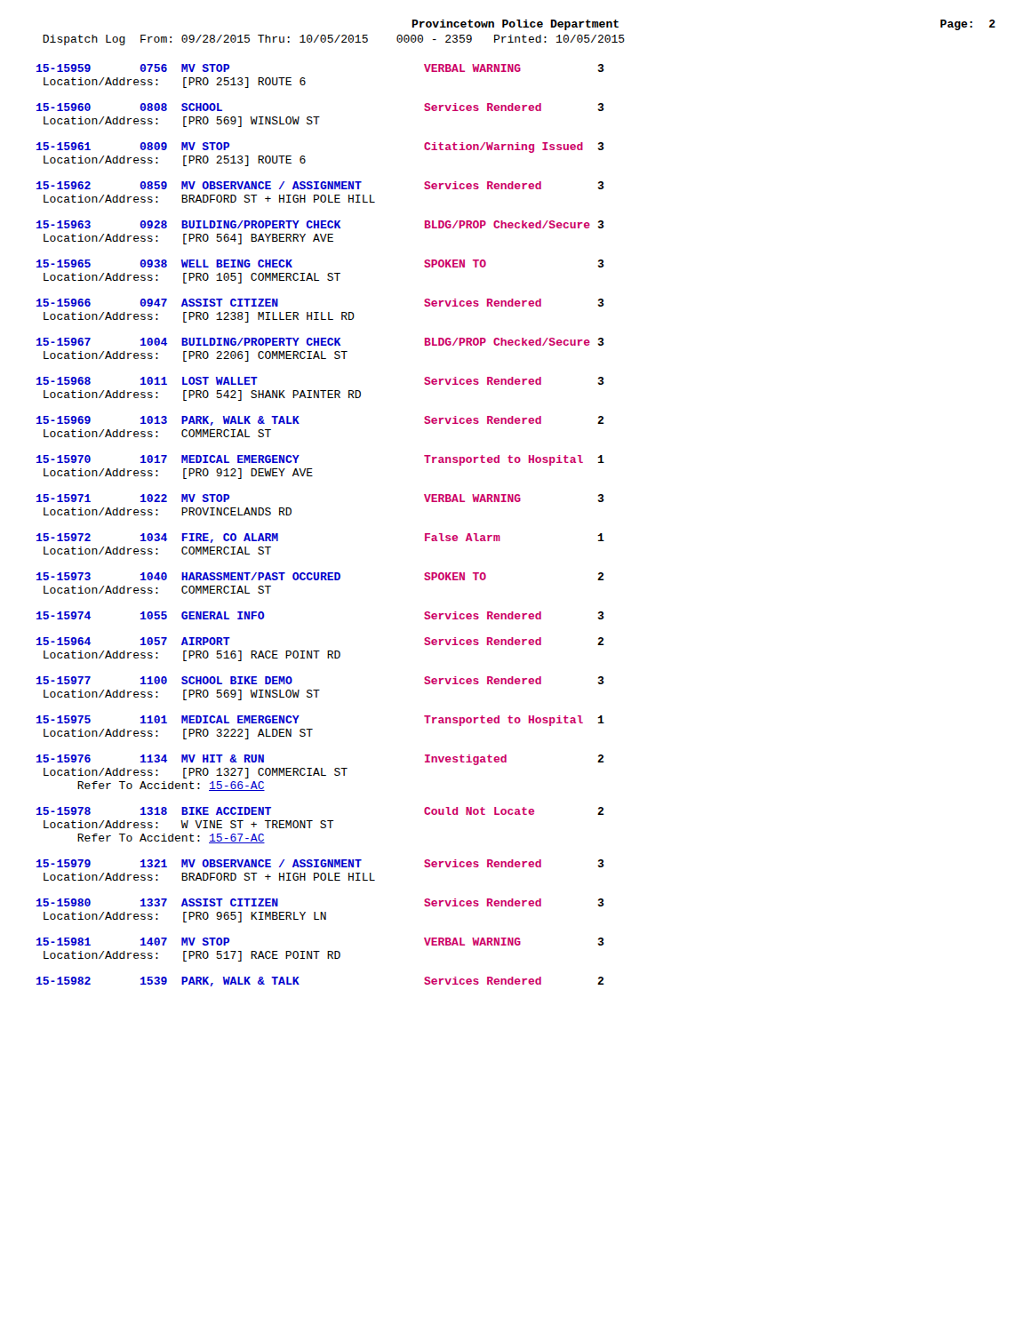Provincetown Police Department Page: 2
Dispatch Log From: 09/28/2015 Thru: 10/05/2015 0000 - 2359 Printed: 10/05/2015
15-15959 0756 MV STOP VERBAL WARNING 3
Location/Address: [PRO 2513] ROUTE 6
15-15960 0808 SCHOOL Services Rendered 3
Location/Address: [PRO 569] WINSLOW ST
15-15961 0809 MV STOP Citation/Warning Issued 3
Location/Address: [PRO 2513] ROUTE 6
15-15962 0859 MV OBSERVANCE / ASSIGNMENT Services Rendered 3
Location/Address: BRADFORD ST + HIGH POLE HILL
15-15963 0928 BUILDING/PROPERTY CHECK BLDG/PROP Checked/Secure 3
Location/Address: [PRO 564] BAYBERRY AVE
15-15965 0938 WELL BEING CHECK SPOKEN TO 3
Location/Address: [PRO 105] COMMERCIAL ST
15-15966 0947 ASSIST CITIZEN Services Rendered 3
Location/Address: [PRO 1238] MILLER HILL RD
15-15967 1004 BUILDING/PROPERTY CHECK BLDG/PROP Checked/Secure 3
Location/Address: [PRO 2206] COMMERCIAL ST
15-15968 1011 LOST WALLET Services Rendered 3
Location/Address: [PRO 542] SHANK PAINTER RD
15-15969 1013 PARK, WALK & TALK Services Rendered 2
Location/Address: COMMERCIAL ST
15-15970 1017 MEDICAL EMERGENCY Transported to Hospital 1
Location/Address: [PRO 912] DEWEY AVE
15-15971 1022 MV STOP VERBAL WARNING 3
Location/Address: PROVINCELANDS RD
15-15972 1034 FIRE, CO ALARM False Alarm 1
Location/Address: COMMERCIAL ST
15-15973 1040 HARASSMENT/PAST OCCURED SPOKEN TO 2
Location/Address: COMMERCIAL ST
15-15974 1055 GENERAL INFO Services Rendered 3
15-15964 1057 AIRPORT Services Rendered 2
Location/Address: [PRO 516] RACE POINT RD
15-15977 1100 SCHOOL BIKE DEMO Services Rendered 3
Location/Address: [PRO 569] WINSLOW ST
15-15975 1101 MEDICAL EMERGENCY Transported to Hospital 1
Location/Address: [PRO 3222] ALDEN ST
15-15976 1134 MV HIT & RUN Investigated 2
Location/Address: [PRO 1327] COMMERCIAL ST
Refer To Accident: 15-66-AC
15-15978 1318 BIKE ACCIDENT Could Not Locate 2
Location/Address: W VINE ST + TREMONT ST
Refer To Accident: 15-67-AC
15-15979 1321 MV OBSERVANCE / ASSIGNMENT Services Rendered 3
Location/Address: BRADFORD ST + HIGH POLE HILL
15-15980 1337 ASSIST CITIZEN Services Rendered 3
Location/Address: [PRO 965] KIMBERLY LN
15-15981 1407 MV STOP VERBAL WARNING 3
Location/Address: [PRO 517] RACE POINT RD
15-15982 1539 PARK, WALK & TALK Services Rendered 2